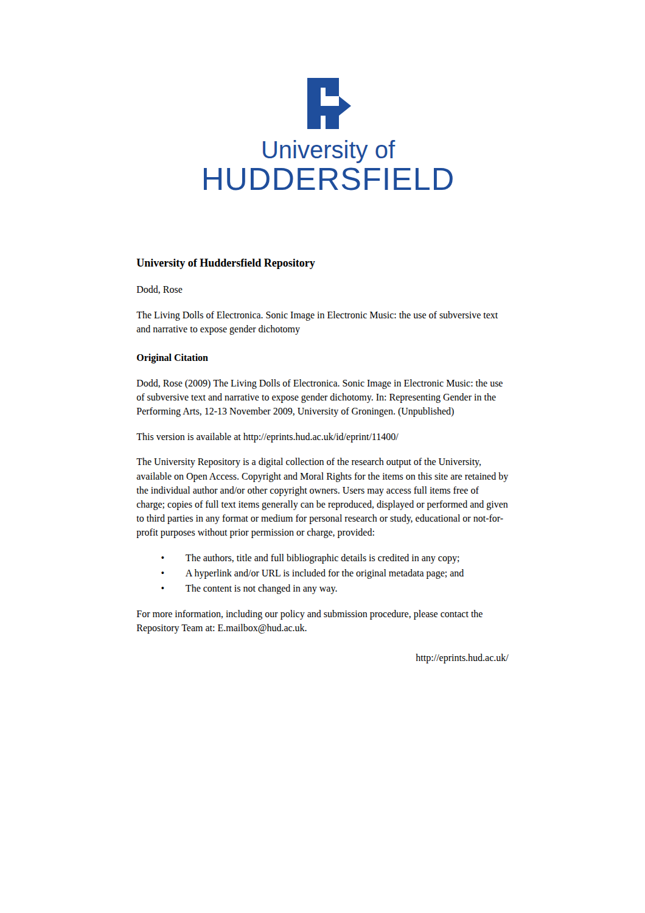University of HUDDERSFIELD
University of Huddersfield Repository
Dodd, Rose
The Living Dolls of Electronica. Sonic Image in Electronic Music: the use of subversive text and narrative to expose gender dichotomy
Original Citation
Dodd, Rose (2009) The Living Dolls of Electronica. Sonic Image in Electronic Music: the use of subversive text and narrative to expose gender dichotomy. In: Representing Gender in the Performing Arts, 12-13 November 2009, University of Groningen. (Unpublished)
This version is available at http://eprints.hud.ac.uk/id/eprint/11400/
The University Repository is a digital collection of the research output of the University, available on Open Access. Copyright and Moral Rights for the items on this site are retained by the individual author and/or other copyright owners. Users may access full items free of charge; copies of full text items generally can be reproduced, displayed or performed and given to third parties in any format or medium for personal research or study, educational or not-for-profit purposes without prior permission or charge, provided:
The authors, title and full bibliographic details is credited in any copy;
A hyperlink and/or URL is included for the original metadata page; and
The content is not changed in any way.
For more information, including our policy and submission procedure, please contact the Repository Team at: E.mailbox@hud.ac.uk.
http://eprints.hud.ac.uk/